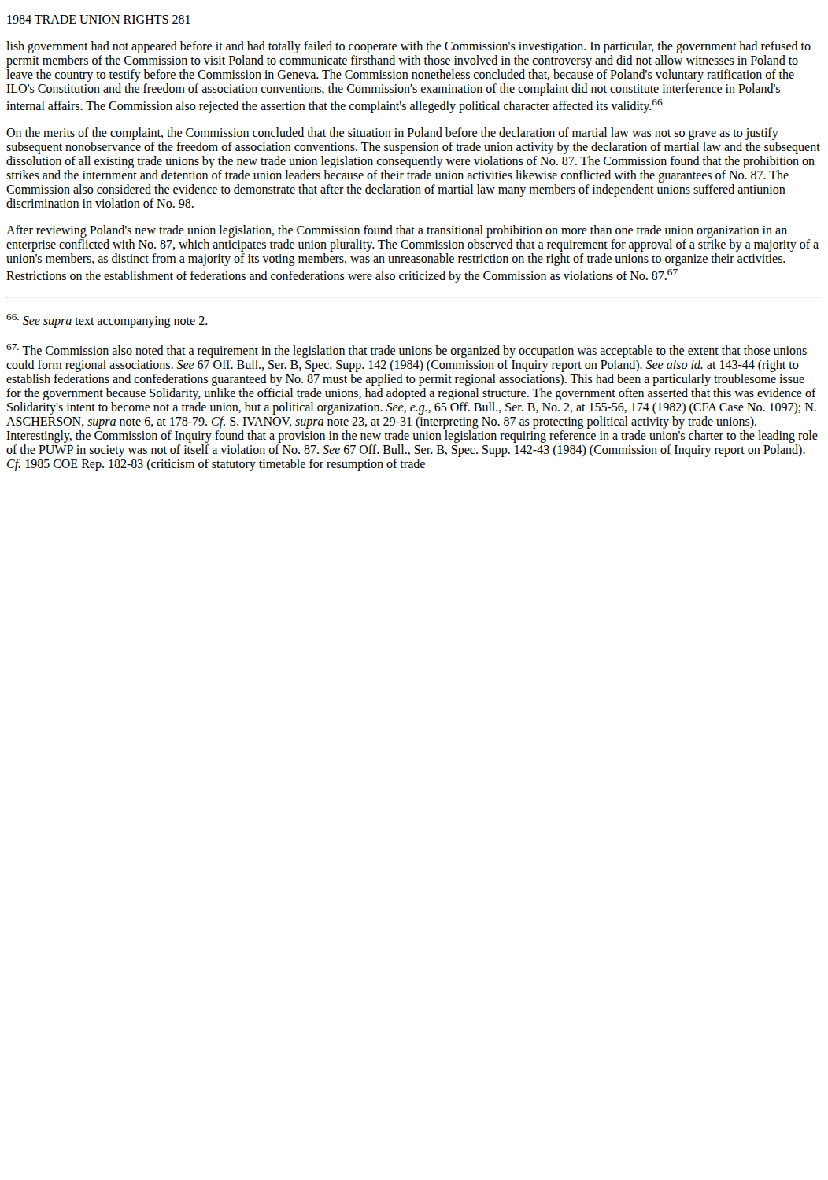1984 TRADE UNION RIGHTS 281
lish government had not appeared before it and had totally failed to cooperate with the Commission's investigation. In particular, the government had refused to permit members of the Commission to visit Poland to communicate firsthand with those involved in the controversy and did not allow witnesses in Poland to leave the country to testify before the Commission in Geneva. The Commission nonetheless concluded that, because of Poland's voluntary ratification of the ILO's Constitution and the freedom of association conventions, the Commission's examination of the complaint did not constitute interference in Poland's internal affairs. The Commission also rejected the assertion that the complaint's allegedly political character affected its validity.66
On the merits of the complaint, the Commission concluded that the situation in Poland before the declaration of martial law was not so grave as to justify subsequent nonobservance of the freedom of association conventions. The suspension of trade union activity by the declaration of martial law and the subsequent dissolution of all existing trade unions by the new trade union legislation consequently were violations of No. 87. The Commission found that the prohibition on strikes and the internment and detention of trade union leaders because of their trade union activities likewise conflicted with the guarantees of No. 87. The Commission also considered the evidence to demonstrate that after the declaration of martial law many members of independent unions suffered antiunion discrimination in violation of No. 98.
After reviewing Poland's new trade union legislation, the Commission found that a transitional prohibition on more than one trade union organization in an enterprise conflicted with No. 87, which anticipates trade union plurality. The Commission observed that a requirement for approval of a strike by a majority of a union's members, as distinct from a majority of its voting members, was an unreasonable restriction on the right of trade unions to organize their activities. Restrictions on the establishment of federations and confederations were also criticized by the Commission as violations of No. 87.67
66. See supra text accompanying note 2.
67. The Commission also noted that a requirement in the legislation that trade unions be organized by occupation was acceptable to the extent that those unions could form regional associations. See 67 Off. Bull., Ser. B, Spec. Supp. 142 (1984) (Commission of Inquiry report on Poland). See also id. at 143-44 (right to establish federations and confederations guaranteed by No. 87 must be applied to permit regional associations). This had been a particularly troublesome issue for the government because Solidarity, unlike the official trade unions, had adopted a regional structure. The government often asserted that this was evidence of Solidarity's intent to become not a trade union, but a political organization. See, e.g., 65 Off. Bull., Ser. B, No. 2, at 155-56, 174 (1982) (CFA Case No. 1097); N. ASCHERSON, supra note 6, at 178-79. Cf. S. IVANOV, supra note 23, at 29-31 (interpreting No. 87 as protecting political activity by trade unions). Interestingly, the Commission of Inquiry found that a provision in the new trade union legislation requiring reference in a trade union's charter to the leading role of the PUWP in society was not of itself a violation of No. 87. See 67 Off. Bull., Ser. B, Spec. Supp. 142-43 (1984) (Commission of Inquiry report on Poland). Cf. 1985 COE Rep. 182-83 (criticism of statutory timetable for resumption of trade